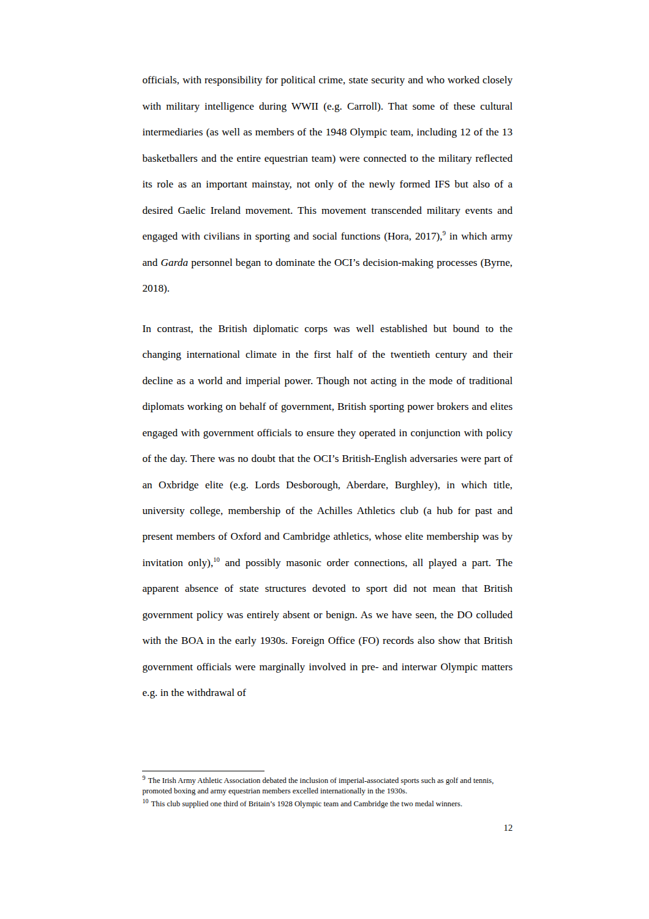officials, with responsibility for political crime, state security and who worked closely with military intelligence during WWII (e.g. Carroll). That some of these cultural intermediaries (as well as members of the 1948 Olympic team, including 12 of the 13 basketballers and the entire equestrian team) were connected to the military reflected its role as an important mainstay, not only of the newly formed IFS but also of a desired Gaelic Ireland movement. This movement transcended military events and engaged with civilians in sporting and social functions (Hora, 2017),9 in which army and Garda personnel began to dominate the OCI’s decision-making processes (Byrne, 2018).
In contrast, the British diplomatic corps was well established but bound to the changing international climate in the first half of the twentieth century and their decline as a world and imperial power. Though not acting in the mode of traditional diplomats working on behalf of government, British sporting power brokers and elites engaged with government officials to ensure they operated in conjunction with policy of the day. There was no doubt that the OCI’s British-English adversaries were part of an Oxbridge elite (e.g. Lords Desborough, Aberdare, Burghley), in which title, university college, membership of the Achilles Athletics club (a hub for past and present members of Oxford and Cambridge athletics, whose elite membership was by invitation only),10 and possibly masonic order connections, all played a part. The apparent absence of state structures devoted to sport did not mean that British government policy was entirely absent or benign. As we have seen, the DO colluded with the BOA in the early 1930s. Foreign Office (FO) records also show that British government officials were marginally involved in pre- and interwar Olympic matters e.g. in the withdrawal of
9 The Irish Army Athletic Association debated the inclusion of imperial-associated sports such as golf and tennis, promoted boxing and army equestrian members excelled internationally in the 1930s.
10 This club supplied one third of Britain’s 1928 Olympic team and Cambridge the two medal winners.
12